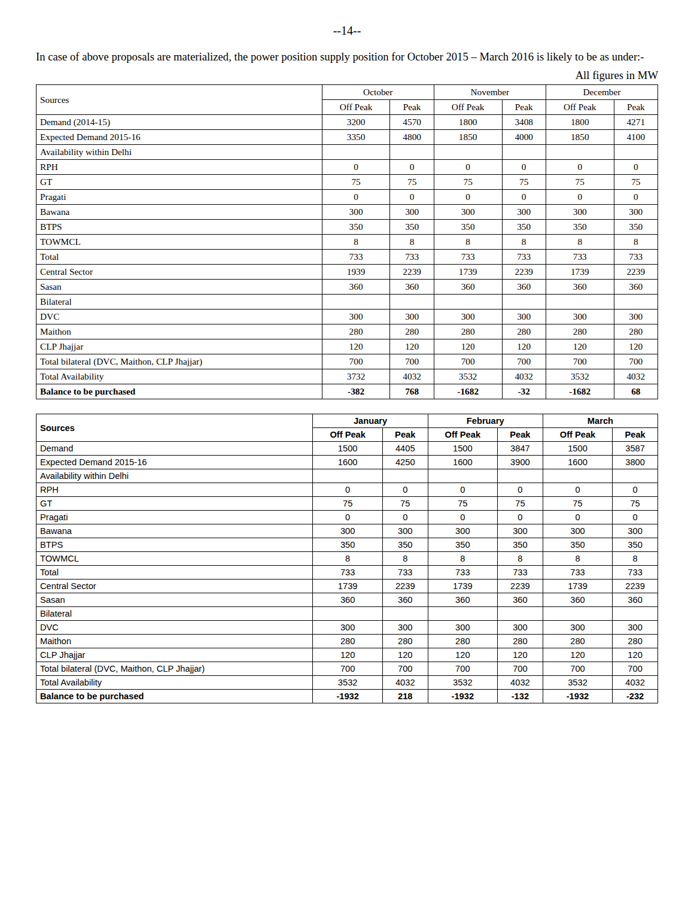--14--
In case of above proposals are materialized, the power position supply position for October 2015 – March 2016 is likely to be as under:-
All figures in MW
| Sources | October | November | December |
| --- | --- | --- | --- |
| Off Peak | Peak | Off Peak | Peak | Off Peak | Peak |
| Demand (2014-15) | 3200 | 4570 | 1800 | 3408 | 1800 | 4271 |
| Expected Demand 2015-16 | 3350 | 4800 | 1850 | 4000 | 1850 | 4100 |
| Availability within Delhi | | | | | | |
| RPH | 0 | 0 | 0 | 0 | 0 | 0 |
| GT | 75 | 75 | 75 | 75 | 75 | 75 |
| Pragati | 0 | 0 | 0 | 0 | 0 | 0 |
| Bawana | 300 | 300 | 300 | 300 | 300 | 300 |
| BTPS | 350 | 350 | 350 | 350 | 350 | 350 |
| TOWMCL | 8 | 8 | 8 | 8 | 8 | 8 |
| Total | 733 | 733 | 733 | 733 | 733 | 733 |
| Central Sector | 1939 | 2239 | 1739 | 2239 | 1739 | 2239 |
| Sasan | 360 | 360 | 360 | 360 | 360 | 360 |
| Bilateral | | | | | | |
| DVC | 300 | 300 | 300 | 300 | 300 | 300 |
| Maithon | 280 | 280 | 280 | 280 | 280 | 280 |
| CLP Jhajjar | 120 | 120 | 120 | 120 | 120 | 120 |
| Total bilateral (DVC, Maithon, CLP Jhajjar) | 700 | 700 | 700 | 700 | 700 | 700 |
| Total Availability | 3732 | 4032 | 3532 | 4032 | 3532 | 4032 |
| Balance to be purchased | -382 | 768 | -1682 | -32 | -1682 | 68 |
| Sources | January | February | March |
| --- | --- | --- | --- |
| Off Peak | Peak | Off Peak | Peak | Off Peak | Peak |
| Demand | 1500 | 4405 | 1500 | 3847 | 1500 | 3587 |
| Expected Demand 2015-16 | 1600 | 4250 | 1600 | 3900 | 1600 | 3800 |
| Availability within Delhi | | | | | | |
| RPH | 0 | 0 | 0 | 0 | 0 | 0 |
| GT | 75 | 75 | 75 | 75 | 75 | 75 |
| Pragati | 0 | 0 | 0 | 0 | 0 | 0 |
| Bawana | 300 | 300 | 300 | 300 | 300 | 300 |
| BTPS | 350 | 350 | 350 | 350 | 350 | 350 |
| TOWMCL | 8 | 8 | 8 | 8 | 8 | 8 |
| Total | 733 | 733 | 733 | 733 | 733 | 733 |
| Central Sector | 1739 | 2239 | 1739 | 2239 | 1739 | 2239 |
| Sasan | 360 | 360 | 360 | 360 | 360 | 360 |
| Bilateral | | | | | | |
| DVC | 300 | 300 | 300 | 300 | 300 | 300 |
| Maithon | 280 | 280 | 280 | 280 | 280 | 280 |
| CLP Jhajjar | 120 | 120 | 120 | 120 | 120 | 120 |
| Total bilateral (DVC, Maithon, CLP Jhajjar) | 700 | 700 | 700 | 700 | 700 | 700 |
| Total Availability | 3532 | 4032 | 3532 | 4032 | 3532 | 4032 |
| Balance to be purchased | -1932 | 218 | -1932 | -132 | -1932 | -232 |